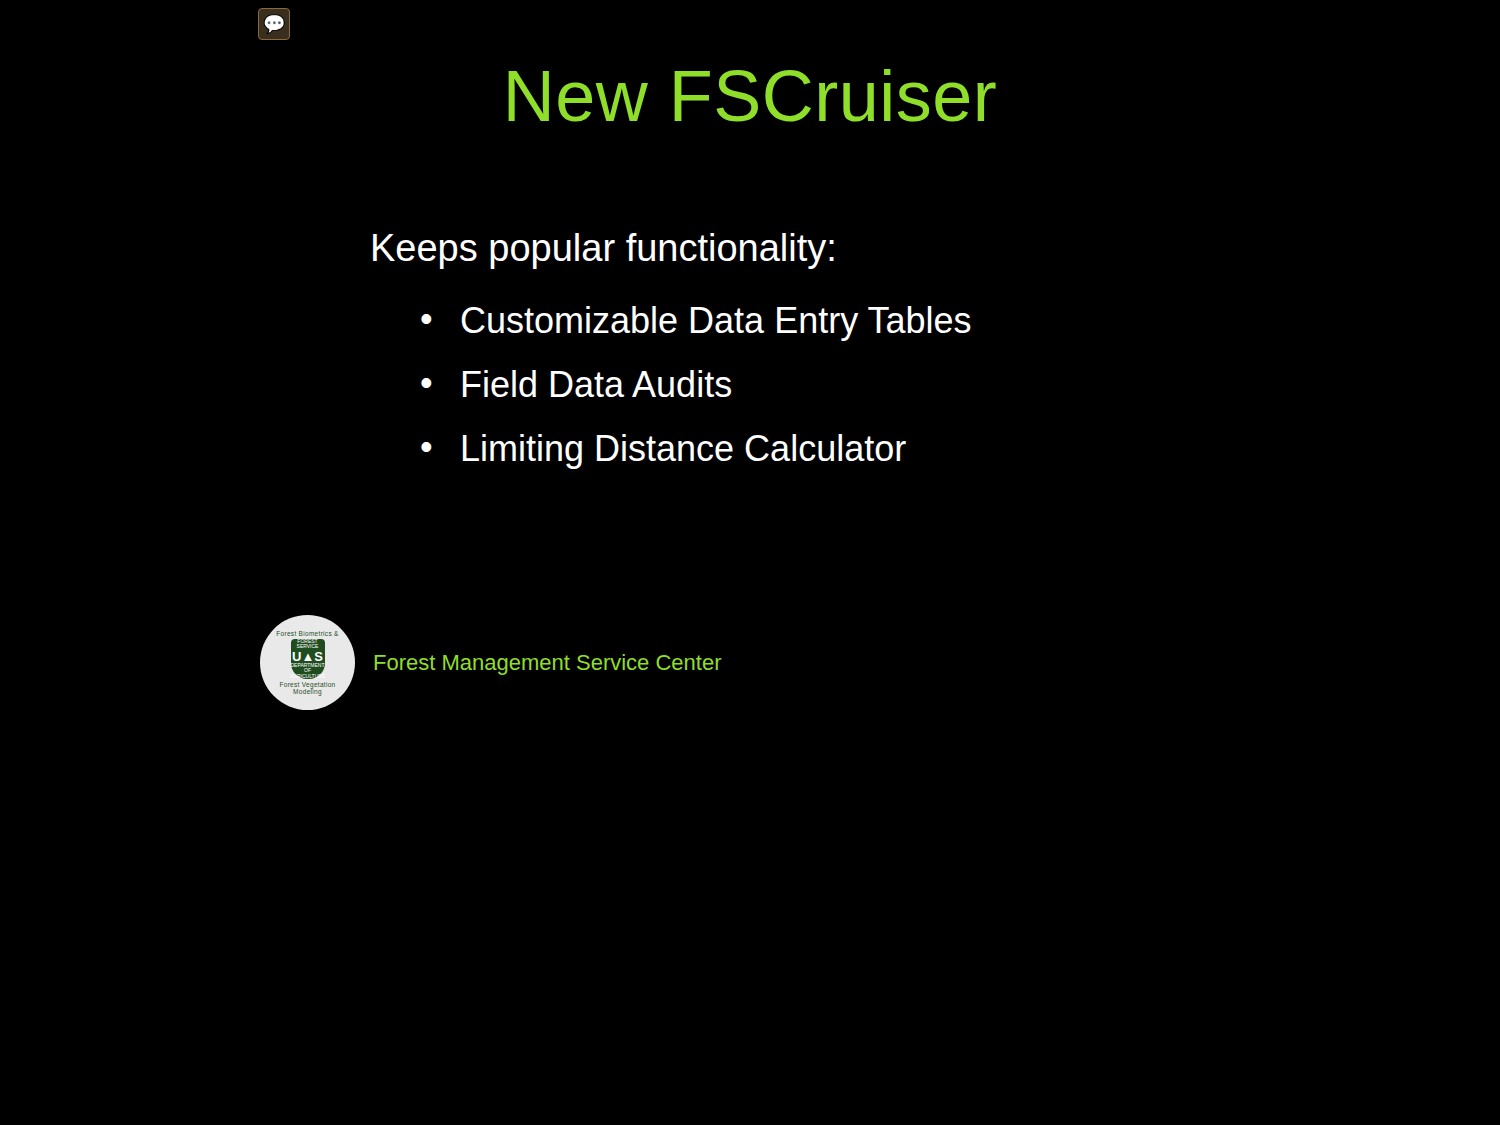💬
New FSCruiser
Keeps popular functionality:
Customizable Data Entry Tables
Field Data Audits
Limiting Distance Calculator
Forest Biometrics &
FOREST SERVICE
U▲S
DEPARTMENT OF AGRICULTURE
Forest Vegetation Modeling
Forest Management Service Center